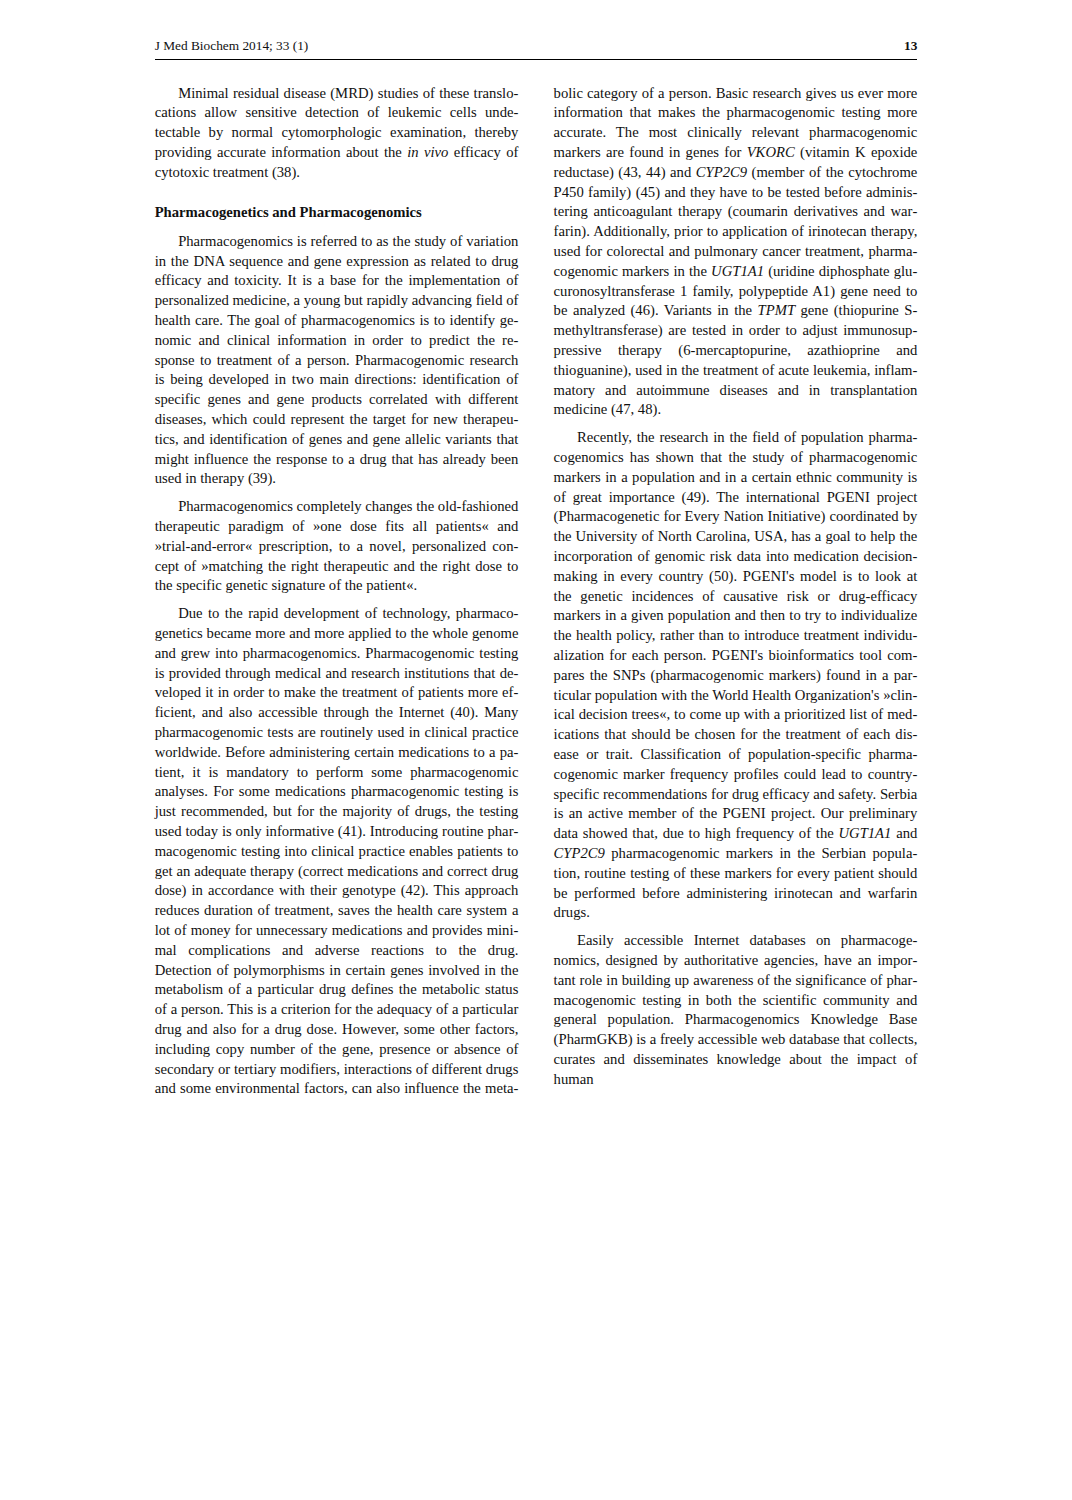J Med Biochem 2014; 33 (1) 13
Minimal residual disease (MRD) studies of these translocations allow sensitive detection of leukemic cells undetectable by normal cytomorphologic examination, thereby providing accurate information about the in vivo efficacy of cytotoxic treatment (38).
Pharmacogenetics and Pharmacogenomics
Pharmacogenomics is referred to as the study of variation in the DNA sequence and gene expression as related to drug efficacy and toxicity. It is a base for the implementation of personalized medicine, a young but rapidly advancing field of health care. The goal of pharmacogenomics is to identify genomic and clinical information in order to predict the response to treatment of a person. Pharmacogenomic research is being developed in two main directions: identification of specific genes and gene products correlated with different diseases, which could represent the target for new therapeutics, and identification of genes and gene allelic variants that might influence the response to a drug that has already been used in therapy (39).
Pharmacogenomics completely changes the old-fashioned therapeutic paradigm of »one dose fits all patients« and »trial-and-error« prescription, to a novel, personalized concept of »matching the right therapeutic and the right dose to the specific genetic signature of the patient«.
Due to the rapid development of technology, pharmacogenetics became more and more applied to the whole genome and grew into pharmacogenomics. Pharmacogenomic testing is provided through medical and research institutions that developed it in order to make the treatment of patients more efficient, and also accessible through the Internet (40). Many pharmacogenomic tests are routinely used in clinical practice worldwide. Before administering certain medications to a patient, it is mandatory to perform some pharmacogenomic analyses. For some medications pharmacogenomic testing is just recommended, but for the majority of drugs, the testing used today is only informative (41). Introducing routine pharmacogenomic testing into clinical practice enables patients to get an adequate therapy (correct medications and correct drug dose) in accordance with their genotype (42). This approach reduces duration of treatment, saves the health care system a lot of money for unnecessary medications and provides minimal complications and adverse reactions to the drug. Detection of polymorphisms in certain genes involved in the metabolism of a particular drug defines the metabolic status of a person. This is a criterion for the adequacy of a particular drug and also for a drug dose. However, some other factors, including copy number of the gene, presence or absence of secondary or tertiary modifiers, interactions of different drugs and some environmental factors, can also influence the metabolic category of a person. Basic research gives us ever more information that makes the pharmacogenomic testing more accurate. The most clinically relevant pharmacogenomic markers are found in genes for VKORC (vitamin K epoxide reductase) (43, 44) and CYP2C9 (member of the cytochrome P450 family) (45) and they have to be tested before administering anticoagulant therapy (coumarin derivatives and warfarin). Additionally, prior to application of irinotecan therapy, used for colorectal and pulmonary cancer treatment, pharmacogenomic markers in the UGT1A1 (uridine diphosphate glucuronosyltransferase 1 family, polypeptide A1) gene need to be analyzed (46). Variants in the TPMT gene (thiopurine S-methyltransferase) are tested in order to adjust immunosuppressive therapy (6-mercaptopurine, azathioprine and thioguanine), used in the treatment of acute leukemia, inflammatory and autoimmune diseases and in transplantation medicine (47, 48).
Recently, the research in the field of population pharmacogenomics has shown that the study of pharmacogenomic markers in a population and in a certain ethnic community is of great importance (49). The international PGENI project (Pharmacogenetic for Every Nation Initiative) coordinated by the University of North Carolina, USA, has a goal to help the incorporation of genomic risk data into medication decision-making in every country (50). PGENI's model is to look at the genetic incidences of causative risk or drug-efficacy markers in a given population and then to try to individualize the health policy, rather than to introduce treatment individualization for each person. PGENI's bioinformatics tool compares the SNPs (pharmacogenomic markers) found in a particular population with the World Health Organization's »clinical decision trees«, to come up with a prioritized list of medications that should be chosen for the treatment of each disease or trait. Classification of population-specific pharmacogenomic marker frequency profiles could lead to country-specific recommendations for drug efficacy and safety. Serbia is an active member of the PGENI project. Our preliminary data showed that, due to high frequency of the UGT1A1 and CYP2C9 pharmacogenomic markers in the Serbian population, routine testing of these markers for every patient should be performed before administering irinotecan and warfarin drugs.
Easily accessible Internet databases on pharmacogenomics, designed by authoritative agencies, have an important role in building up awareness of the significance of pharmacogenomic testing in both the scientific community and general population. Pharmacogenomics Knowledge Base (PharmGKB) is a freely accessible web database that collects, curates and disseminates knowledge about the impact of human